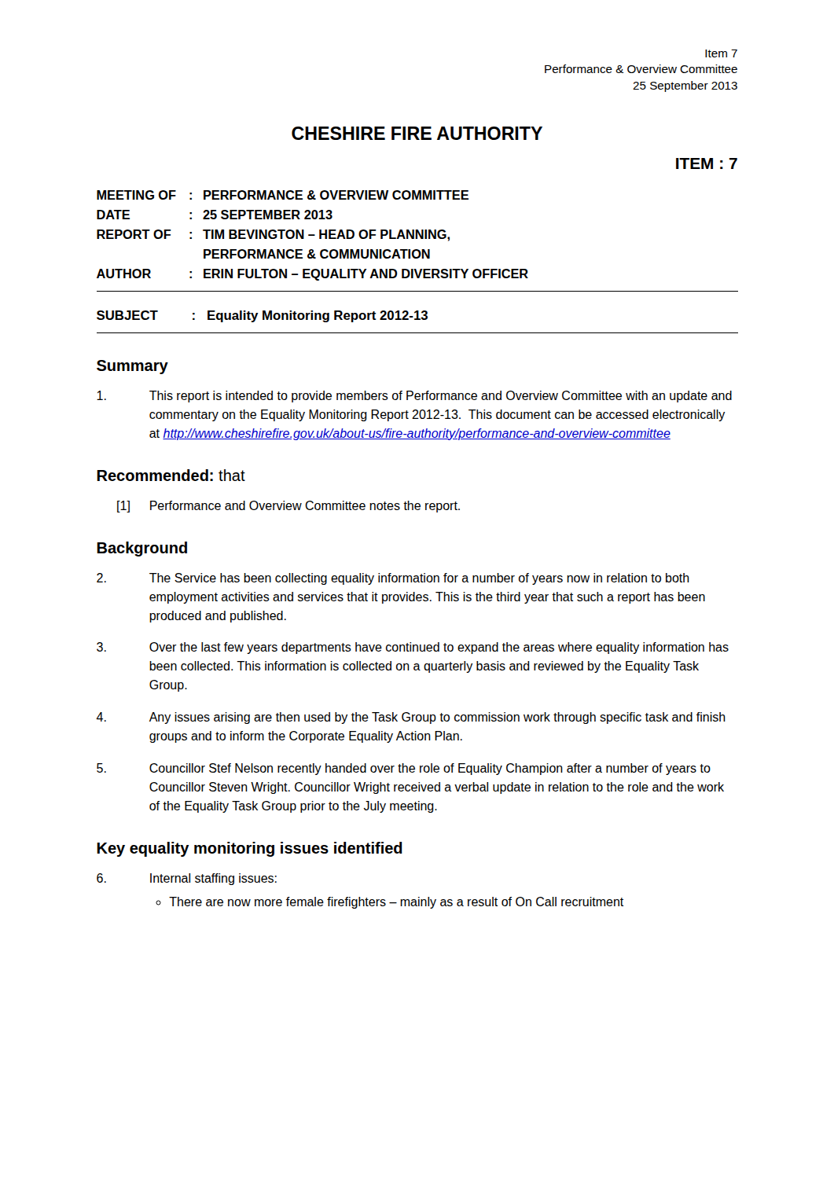Item 7
Performance & Overview Committee
25 September 2013
CHESHIRE FIRE AUTHORITY
ITEM : 7
| MEETING OF | : | PERFORMANCE & OVERVIEW COMMITTEE |
| DATE | : | 25 SEPTEMBER 2013 |
| REPORT OF | : | TIM BEVINGTON – HEAD OF PLANNING, PERFORMANCE & COMMUNICATION |
| AUTHOR | : | ERIN FULTON – EQUALITY AND DIVERSITY OFFICER |
SUBJECT: Equality Monitoring Report 2012-13
Summary
1. This report is intended to provide members of Performance and Overview Committee with an update and commentary on the Equality Monitoring Report 2012-13. This document can be accessed electronically at http://www.cheshirefire.gov.uk/about-us/fire-authority/performance-and-overview-committee
Recommended: that
[1] Performance and Overview Committee notes the report.
Background
2. The Service has been collecting equality information for a number of years now in relation to both employment activities and services that it provides. This is the third year that such a report has been produced and published.
3. Over the last few years departments have continued to expand the areas where equality information has been collected. This information is collected on a quarterly basis and reviewed by the Equality Task Group.
4. Any issues arising are then used by the Task Group to commission work through specific task and finish groups and to inform the Corporate Equality Action Plan.
5. Councillor Stef Nelson recently handed over the role of Equality Champion after a number of years to Councillor Steven Wright. Councillor Wright received a verbal update in relation to the role and the work of the Equality Task Group prior to the July meeting.
Key equality monitoring issues identified
6. Internal staffing issues:
There are now more female firefighters – mainly as a result of On Call recruitment